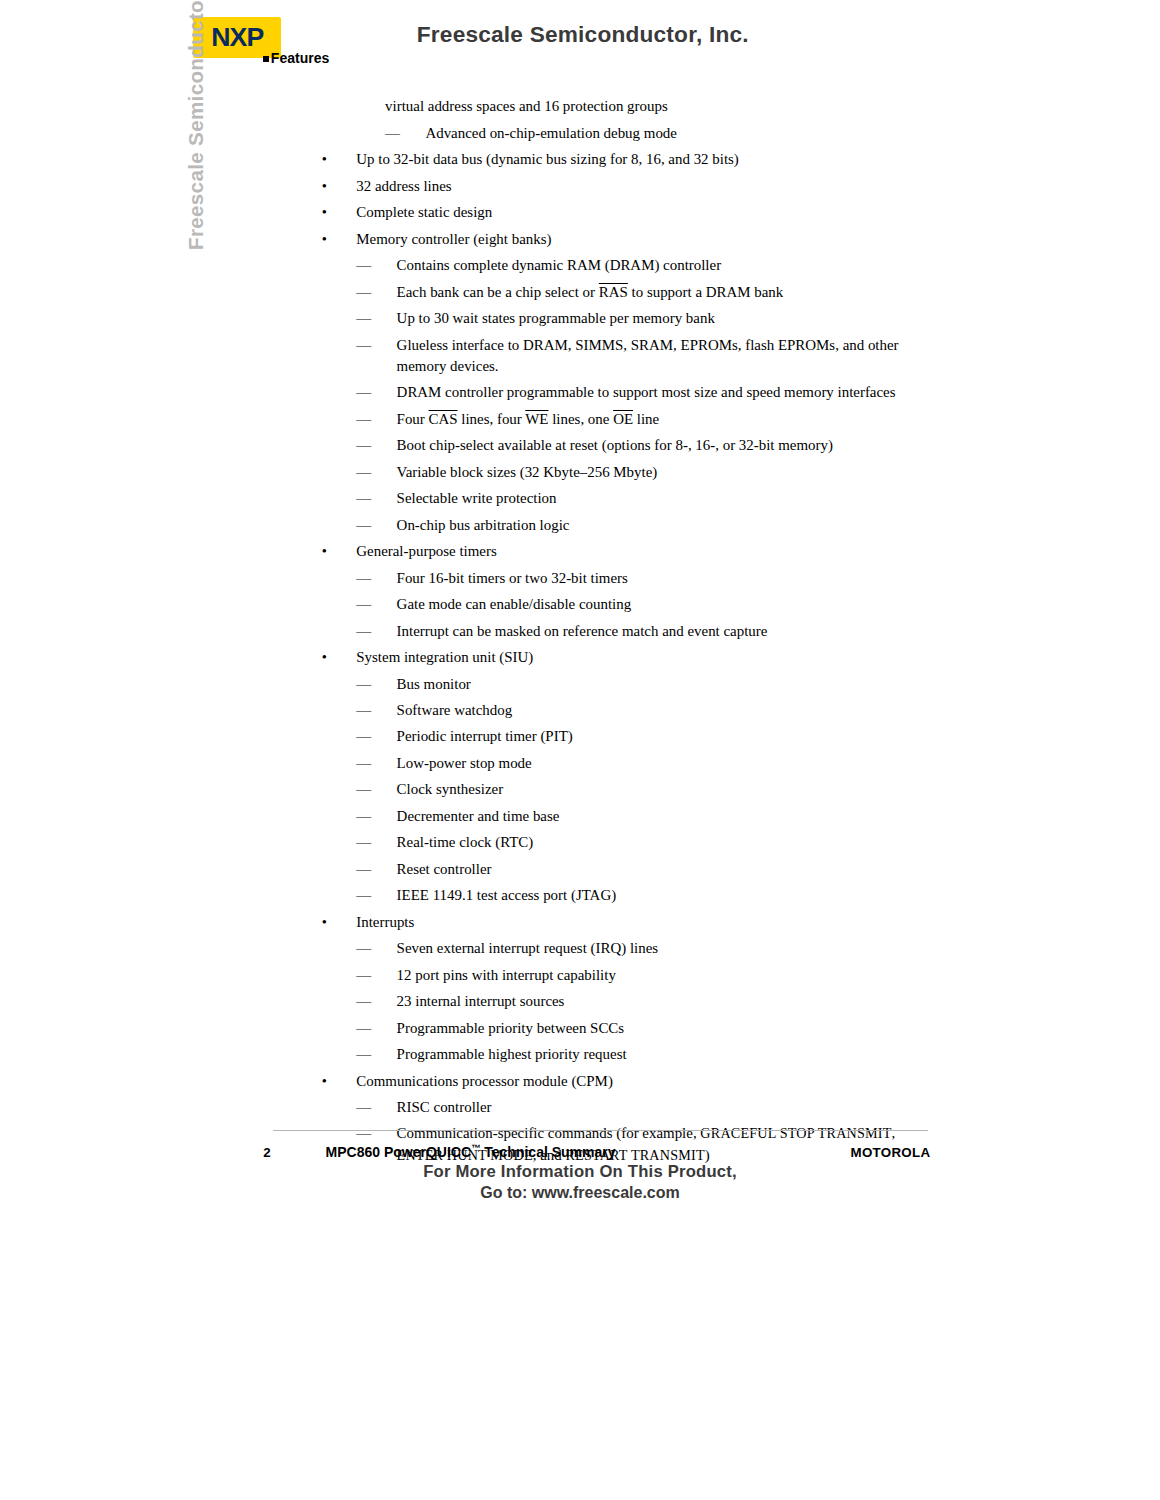NXP
Freescale Semiconductor, Inc.
Freescale Semiconductor, Inc.
Features
virtual address spaces and 16 protection groups
Advanced on-chip-emulation debug mode
Up to 32-bit data bus (dynamic bus sizing for 8, 16, and 32 bits)
32 address lines
Complete static design
Memory controller (eight banks)
Contains complete dynamic RAM (DRAM) controller
Each bank can be a chip select or RAS to support a DRAM bank
Up to 30 wait states programmable per memory bank
Glueless interface to DRAM, SIMMS, SRAM, EPROMs, flash EPROMs, and other memory devices.
DRAM controller programmable to support most size and speed memory interfaces
Four CAS lines, four WE lines, one OE line
Boot chip-select available at reset (options for 8-, 16-, or 32-bit memory)
Variable block sizes (32 Kbyte–256 Mbyte)
Selectable write protection
On-chip bus arbitration logic
General-purpose timers
Four 16-bit timers or two 32-bit timers
Gate mode can enable/disable counting
Interrupt can be masked on reference match and event capture
System integration unit (SIU)
Bus monitor
Software watchdog
Periodic interrupt timer (PIT)
Low-power stop mode
Clock synthesizer
Decrementer and time base
Real-time clock (RTC)
Reset controller
IEEE 1149.1 test access port (JTAG)
Interrupts
Seven external interrupt request (IRQ) lines
12 port pins with interrupt capability
23 internal interrupt sources
Programmable priority between SCCs
Programmable highest priority request
Communications processor module (CPM)
RISC controller
Communication-specific commands (for example, GRACEFUL STOP TRANSMIT, ENTER HUNT MODE, and RESTART TRANSMIT)
2
MPC860 PowerQUICC™ Technical Summary
MOTOROLA
For More Information On This Product,
Go to: www.freescale.com